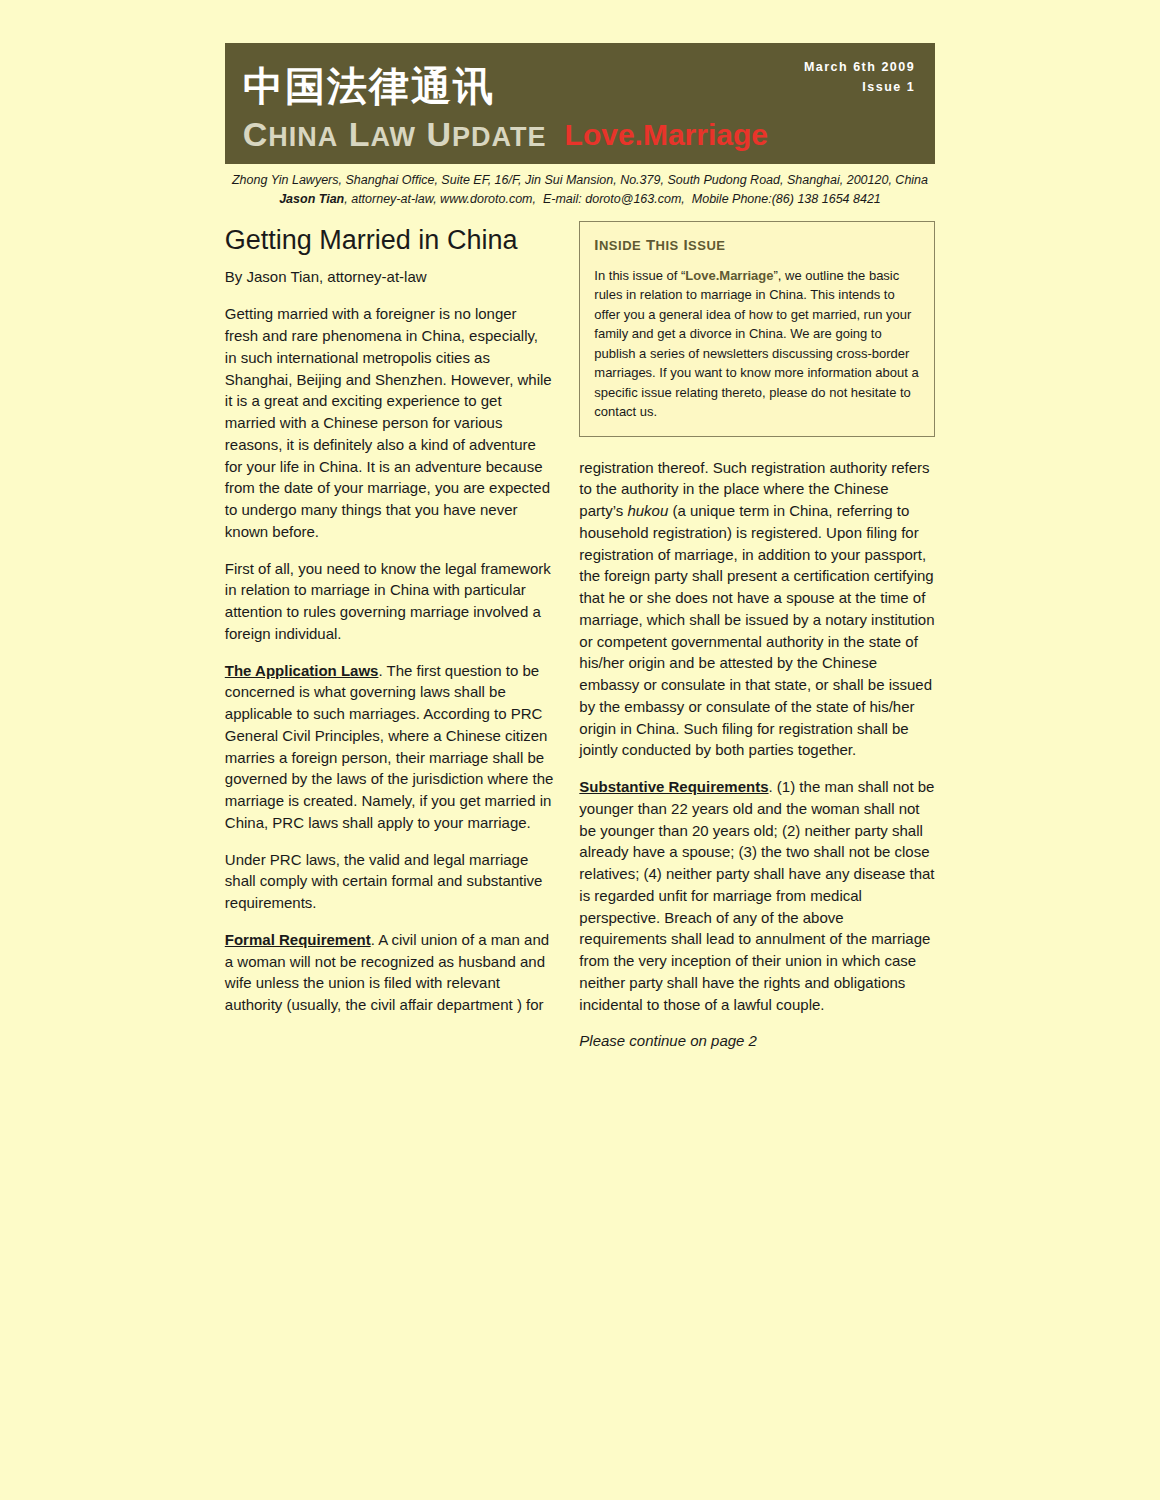March 6th 2009
Issue 1
中国法律通讯
CHINA LAW UPDATE
Love.Marriage
Zhong Yin Lawyers, Shanghai Office, Suite EF, 16/F, Jin Sui Mansion, No.379, South Pudong Road, Shanghai, 200120, China
Jason Tian, attorney-at-law, www.doroto.com, E-mail: doroto@163.com, Mobile Phone:(86) 138 1654 8421
Getting Married in China
By Jason Tian, attorney-at-law
Getting married with a foreigner is no longer fresh and rare phenomena in China, especially, in such international metropolis cities as Shanghai, Beijing and Shenzhen. However, while it is a great and exciting experience to get married with a Chinese person for various reasons, it is definitely also a kind of adventure for your life in China. It is an adventure because from the date of your marriage, you are expected to undergo many things that you have never known before.
First of all, you need to know the legal framework in relation to marriage in China with particular attention to rules governing marriage involved a foreign individual.
The Application Laws. The first question to be concerned is what governing laws shall be applicable to such marriages. According to PRC General Civil Principles, where a Chinese citizen marries a foreign person, their marriage shall be governed by the laws of the jurisdiction where the marriage is created. Namely, if you get married in China, PRC laws shall apply to your marriage.
Under PRC laws, the valid and legal marriage shall comply with certain formal and substantive requirements.
Formal Requirement. A civil union of a man and a woman will not be recognized as husband and wife unless the union is filed with relevant authority (usually, the civil affair department ) for
INSIDE THIS ISSUE
In this issue of “Love.Marriage”, we outline the basic rules in relation to marriage in China. This intends to offer you a general idea of how to get married, run your family and get a divorce in China. We are going to publish a series of newsletters discussing cross-border marriages. If you want to know more information about a specific issue relating thereto, please do not hesitate to contact us.
registration thereof. Such registration authority refers to the authority in the place where the Chinese party’s hukou (a unique term in China, referring to household registration) is registered. Upon filing for registration of marriage, in addition to your passport, the foreign party shall present a certification certifying that he or she does not have a spouse at the time of marriage, which shall be issued by a notary institution or competent governmental authority in the state of his/her origin and be attested by the Chinese embassy or consulate in that state, or shall be issued by the embassy or consulate of the state of his/her origin in China. Such filing for registration shall be jointly conducted by both parties together.
Substantive Requirements. (1) the man shall not be younger than 22 years old and the woman shall not be younger than 20 years old; (2) neither party shall already have a spouse; (3) the two shall not be close relatives; (4) neither party shall have any disease that is regarded unfit for marriage from medical perspective. Breach of any of the above requirements shall lead to annulment of the marriage from the very inception of their union in which case neither party shall have the rights and obligations incidental to those of a lawful couple.
Please continue on page 2